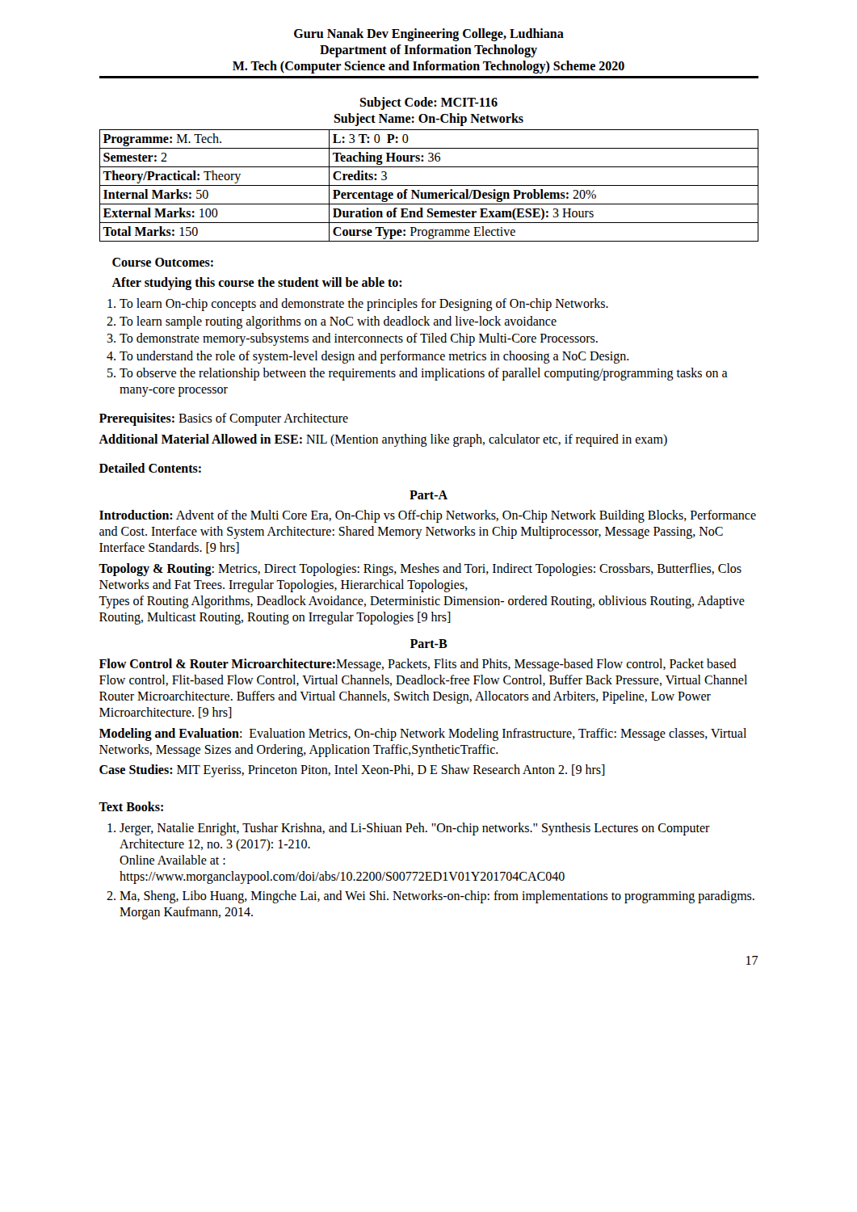Guru Nanak Dev Engineering College, Ludhiana
Department of Information Technology
M. Tech (Computer Science and Information Technology) Scheme 2020
Subject Code: MCIT-116
Subject Name: On-Chip Networks
| Programme: M. Tech. | L: 3 T: 0 P: 0 |
| Semester: 2 | Teaching Hours: 36 |
| Theory/Practical: Theory | Credits: 3 |
| Internal Marks: 50 | Percentage of Numerical/Design Problems: 20% |
| External Marks: 100 | Duration of End Semester Exam(ESE): 3 Hours |
| Total Marks: 150 | Course Type: Programme Elective |
Course Outcomes:
After studying this course the student will be able to:
To learn On-chip concepts and demonstrate the principles for Designing of On-chip Networks.
To learn sample routing algorithms on a NoC with deadlock and live-lock avoidance
To demonstrate memory-subsystems and interconnects of Tiled Chip Multi-Core Processors.
To understand the role of system-level design and performance metrics in choosing a NoC Design.
To observe the relationship between the requirements and implications of parallel computing/programming tasks on a many-core processor
Prerequisites: Basics of Computer Architecture
Additional Material Allowed in ESE: NIL (Mention anything like graph, calculator etc, if required in exam)
Detailed Contents:
Part-A
Introduction: Advent of the Multi Core Era, On-Chip vs Off-chip Networks, On-Chip Network Building Blocks, Performance and Cost. Interface with System Architecture: Shared Memory Networks in Chip Multiprocessor, Message Passing, NoC Interface Standards. [9 hrs]
Topology & Routing: Metrics, Direct Topologies: Rings, Meshes and Tori, Indirect Topologies: Crossbars, Butterflies, Clos Networks and Fat Trees. Irregular Topologies, Hierarchical Topologies,
Types of Routing Algorithms, Deadlock Avoidance, Deterministic Dimension- ordered Routing, oblivious Routing, Adaptive Routing, Multicast Routing, Routing on Irregular Topologies [9 hrs]
Part-B
Flow Control & Router Microarchitecture: Message, Packets, Flits and Phits, Message-based Flow control, Packet based Flow control, Flit-based Flow Control, Virtual Channels, Deadlock-free Flow Control, Buffer Back Pressure, Virtual Channel Router Microarchitecture. Buffers and Virtual Channels, Switch Design, Allocators and Arbiters, Pipeline, Low Power Microarchitecture. [9 hrs]
Modeling and Evaluation: Evaluation Metrics, On-chip Network Modeling Infrastructure, Traffic: Message classes, Virtual Networks, Message Sizes and Ordering, Application Traffic,SyntheticTraffic.
Case Studies: MIT Eyeriss, Princeton Piton, Intel Xeon-Phi, D E Shaw Research Anton 2. [9 hrs]
Text Books:
Jerger, Natalie Enright, Tushar Krishna, and Li-Shiuan Peh. "On-chip networks." Synthesis Lectures on Computer Architecture 12, no. 3 (2017): 1-210.
Online Available at :
https://www.morganclaypool.com/doi/abs/10.2200/S00772ED1V01Y201704CAC040
Ma, Sheng, Libo Huang, Mingche Lai, and Wei Shi. Networks-on-chip: from implementations to programming paradigms. Morgan Kaufmann, 2014.
17